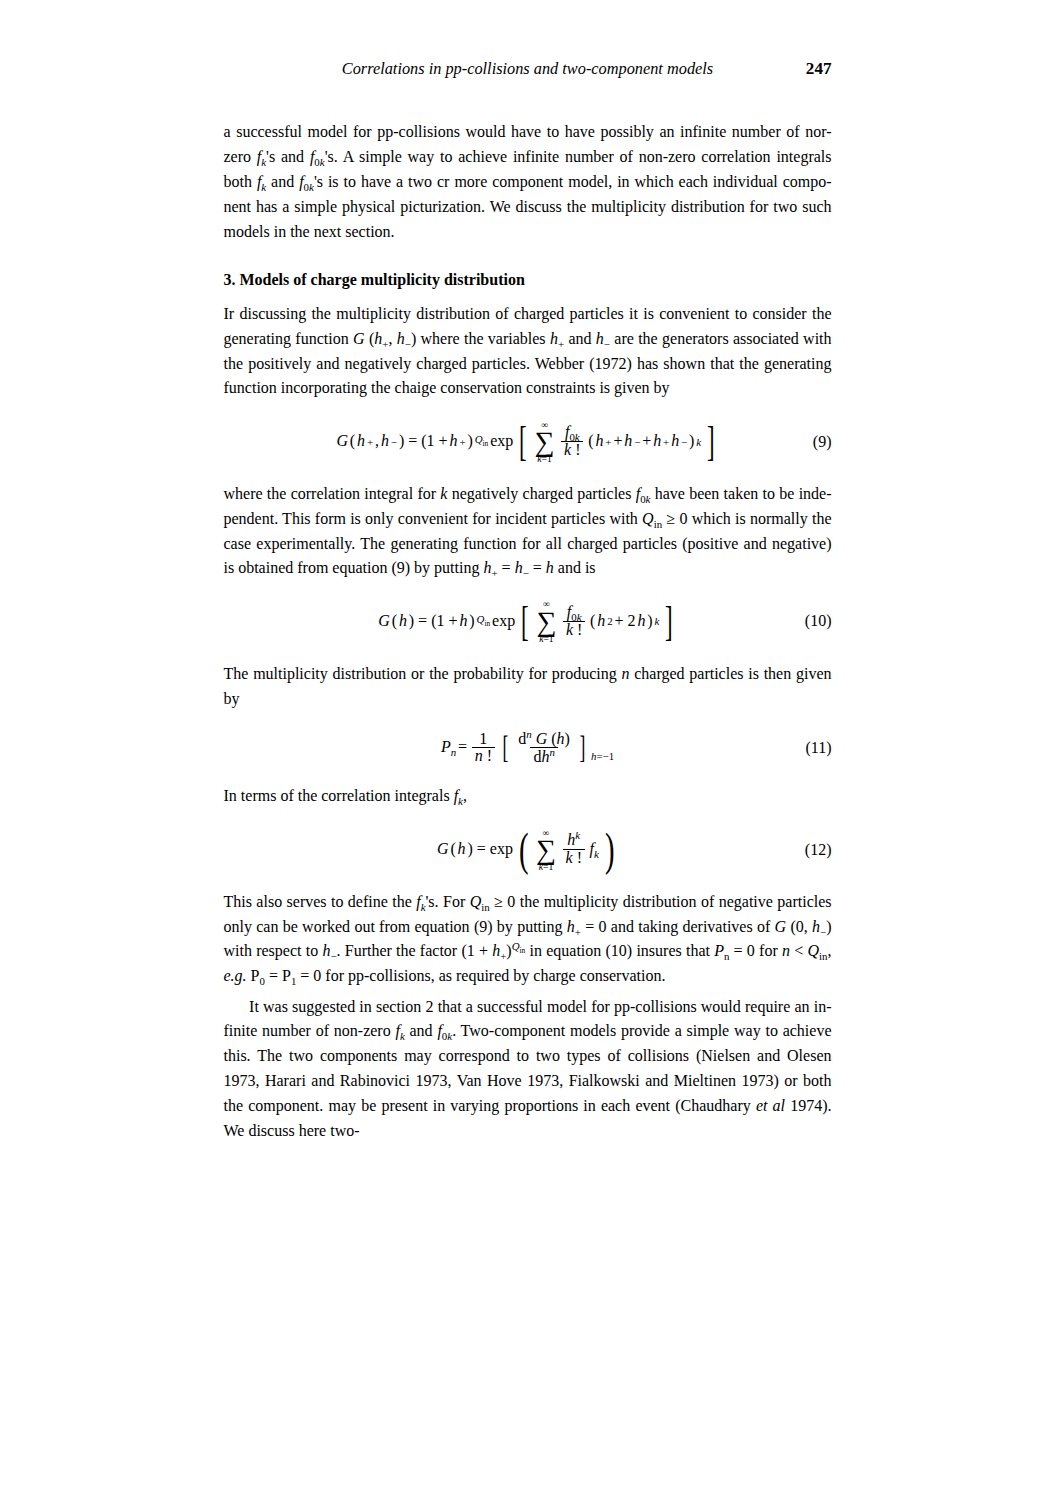Correlations in pp-collisions and two-component models 247
a successful model for pp-collisions would have to have possibly an infinite number of nor-zero fk's and f0k's. A simple way to achieve infinite number of non-zero correlation integrals both fk and f0k's is to have a two cr more component model, in which each individual component has a simple physical picturization. We discuss the multiplicity distribution for two such models in the next section.
3. Models of charge multiplicity distribution
Ir discussing the multiplicity distribution of charged particles it is convenient to consider the generating function G (h+, h−) where the variables h+ and h− are the generators associated with the positively and negatively charged particles. Webber (1972) has shown that the generating function incorporating the chaige conservation constraints is given by
G (h+, h−) = (1 + h+)Qin exp [ ∞∑k=1 f0k k ! (h+ + h− + h+h−)k ] (9)
where the correlation integral for k negatively charged particles f0k have been taken to be independent. This form is only convenient for incident particles with Qin ≥ 0 which is normally the case experimentally. The generating function for all charged particles (positive and negative) is obtained from equation (9) by putting h+ = h− = h and is
G (h) = (1 + h)Qin exp [ ∞∑k=1 f0k k ! (h2 + 2h)k ] (10)
The multiplicity distribution or the probability for producing n charged particles is then given by
Pn = 1 n ! [ dn G (h) dhn ] h=−1 (11)
In terms of the correlation integrals fk,
G (h) = exp ( ∞∑k=1 hk k ! fk ) (12)
This also serves to define the fk's. For Qin ≥ 0 the multiplicity distribution of negative particles only can be worked out from equation (9) by putting h+ = 0 and taking derivatives of G (0, h−) with respect to h−. Further the factor (1 + h+)Qin in equation (10) insures that Pn = 0 for n < Qin, e.g. P0 = P1 = 0 for pp-collisions, as required by charge conservation.
It was suggested in section 2 that a successful model for pp-collisions would require an infinite number of non-zero fk and f0k. Two-component models provide a simple way to achieve this. The two components may correspond to two types of collisions (Nielsen and Olesen 1973, Harari and Rabinovici 1973, Van Hove 1973, Fialkowski and Mieltinen 1973) or both the component. may be present in varying proportions in each event (Chaudhary et al 1974). We discuss here two-